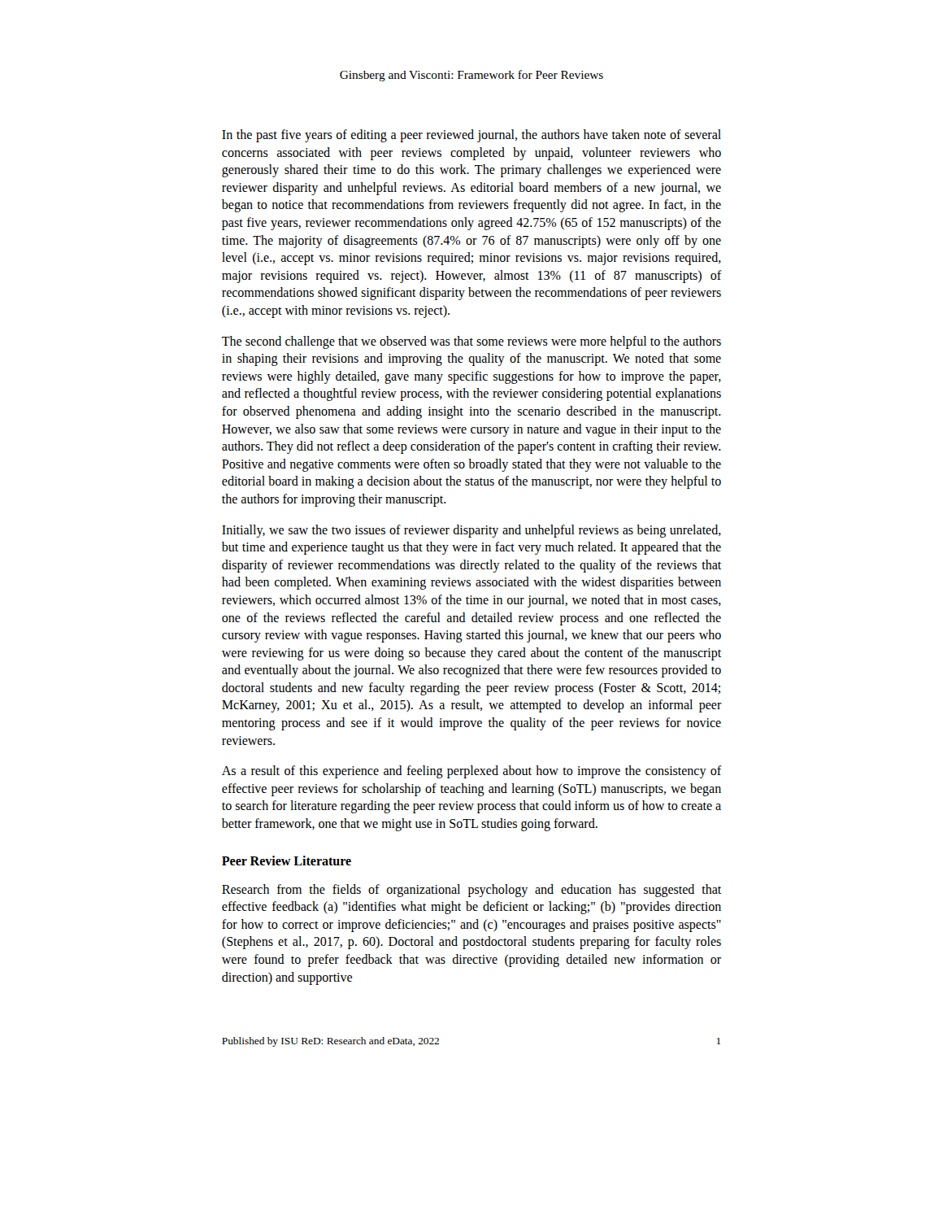Ginsberg and Visconti: Framework for Peer Reviews
In the past five years of editing a peer reviewed journal, the authors have taken note of several concerns associated with peer reviews completed by unpaid, volunteer reviewers who generously shared their time to do this work. The primary challenges we experienced were reviewer disparity and unhelpful reviews. As editorial board members of a new journal, we began to notice that recommendations from reviewers frequently did not agree. In fact, in the past five years, reviewer recommendations only agreed 42.75% (65 of 152 manuscripts) of the time. The majority of disagreements (87.4% or 76 of 87 manuscripts) were only off by one level (i.e., accept vs. minor revisions required; minor revisions vs. major revisions required, major revisions required vs. reject). However, almost 13% (11 of 87 manuscripts) of recommendations showed significant disparity between the recommendations of peer reviewers (i.e., accept with minor revisions vs. reject).
The second challenge that we observed was that some reviews were more helpful to the authors in shaping their revisions and improving the quality of the manuscript. We noted that some reviews were highly detailed, gave many specific suggestions for how to improve the paper, and reflected a thoughtful review process, with the reviewer considering potential explanations for observed phenomena and adding insight into the scenario described in the manuscript. However, we also saw that some reviews were cursory in nature and vague in their input to the authors. They did not reflect a deep consideration of the paper's content in crafting their review. Positive and negative comments were often so broadly stated that they were not valuable to the editorial board in making a decision about the status of the manuscript, nor were they helpful to the authors for improving their manuscript.
Initially, we saw the two issues of reviewer disparity and unhelpful reviews as being unrelated, but time and experience taught us that they were in fact very much related. It appeared that the disparity of reviewer recommendations was directly related to the quality of the reviews that had been completed. When examining reviews associated with the widest disparities between reviewers, which occurred almost 13% of the time in our journal, we noted that in most cases, one of the reviews reflected the careful and detailed review process and one reflected the cursory review with vague responses. Having started this journal, we knew that our peers who were reviewing for us were doing so because they cared about the content of the manuscript and eventually about the journal. We also recognized that there were few resources provided to doctoral students and new faculty regarding the peer review process (Foster & Scott, 2014; McKarney, 2001; Xu et al., 2015). As a result, we attempted to develop an informal peer mentoring process and see if it would improve the quality of the peer reviews for novice reviewers.
As a result of this experience and feeling perplexed about how to improve the consistency of effective peer reviews for scholarship of teaching and learning (SoTL) manuscripts, we began to search for literature regarding the peer review process that could inform us of how to create a better framework, one that we might use in SoTL studies going forward.
Peer Review Literature
Research from the fields of organizational psychology and education has suggested that effective feedback (a) "identifies what might be deficient or lacking;" (b) "provides direction for how to correct or improve deficiencies;" and (c) "encourages and praises positive aspects" (Stephens et al., 2017, p. 60). Doctoral and postdoctoral students preparing for faculty roles were found to prefer feedback that was directive (providing detailed new information or direction) and supportive
Published by ISU ReD: Research and eData, 2022
1